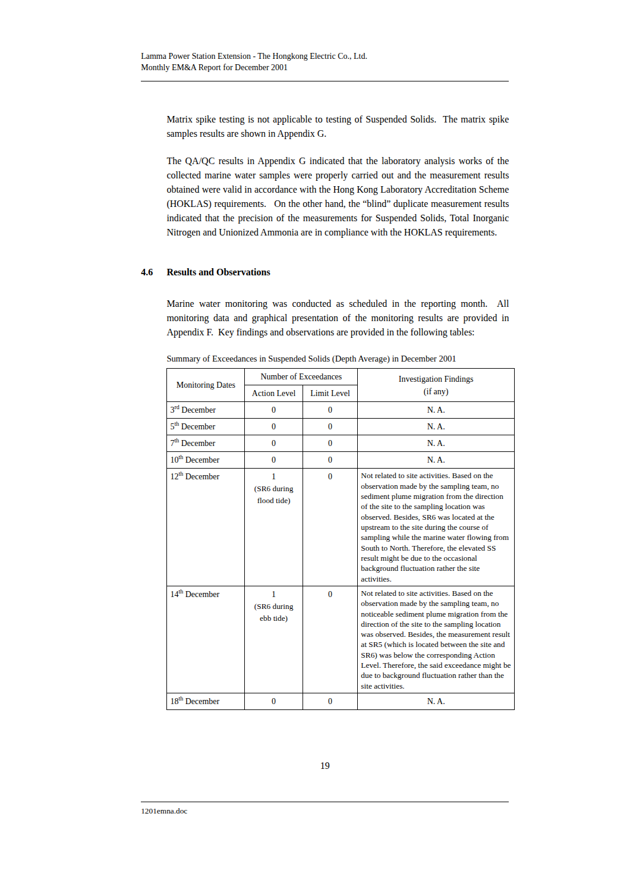Lamma Power Station Extension - The Hongkong Electric Co., Ltd.
Monthly EM&A Report for December 2001
Matrix spike testing is not applicable to testing of Suspended Solids. The matrix spike samples results are shown in Appendix G.
The QA/QC results in Appendix G indicated that the laboratory analysis works of the collected marine water samples were properly carried out and the measurement results obtained were valid in accordance with the Hong Kong Laboratory Accreditation Scheme (HOKLAS) requirements. On the other hand, the “blind” duplicate measurement results indicated that the precision of the measurements for Suspended Solids, Total Inorganic Nitrogen and Unionized Ammonia are in compliance with the HOKLAS requirements.
4.6 Results and Observations
Marine water monitoring was conducted as scheduled in the reporting month. All monitoring data and graphical presentation of the monitoring results are provided in Appendix F. Key findings and observations are provided in the following tables:
Summary of Exceedances in Suspended Solids (Depth Average) in December 2001
| Monitoring Dates | Number of Exceedances | Investigation Findings (if any) |
| --- | --- | --- |
| Action Level | Limit Level |
| 3 rd December | 0 | 0 | N. A. |
| 5 th December | 0 | 0 | N. A. |
| 7 th December | 0 | 0 | N. A. |
| 10 th December | 0 | 0 | N. A. |
| 12 th December | 1 (SR6 during flood tide) | 0 | Not related to site activities. Based on the observation made by the sampling team, no sediment plume migration from the direction of the site to the sampling location was observed. Besides, SR6 was located at the upstream to the site during the course of sampling while the marine water flowing from South to North. Therefore, the elevated SS result might be due to the occasional background fluctuation rather the site activities. |
| 14 th December | 1 (SR6 during ebb tide) | 0 | Not related to site activities. Based on the observation made by the sampling team, no noticeable sediment plume migration from the direction of the site to the sampling location was observed. Besides, the measurement result at SR5 (which is located between the site and SR6) was below the corresponding Action Level. Therefore, the said exceedance might be due to background fluctuation rather than the site activities. |
| 18 th December | 0 | 0 | N. A. |
19
1201emna.doc